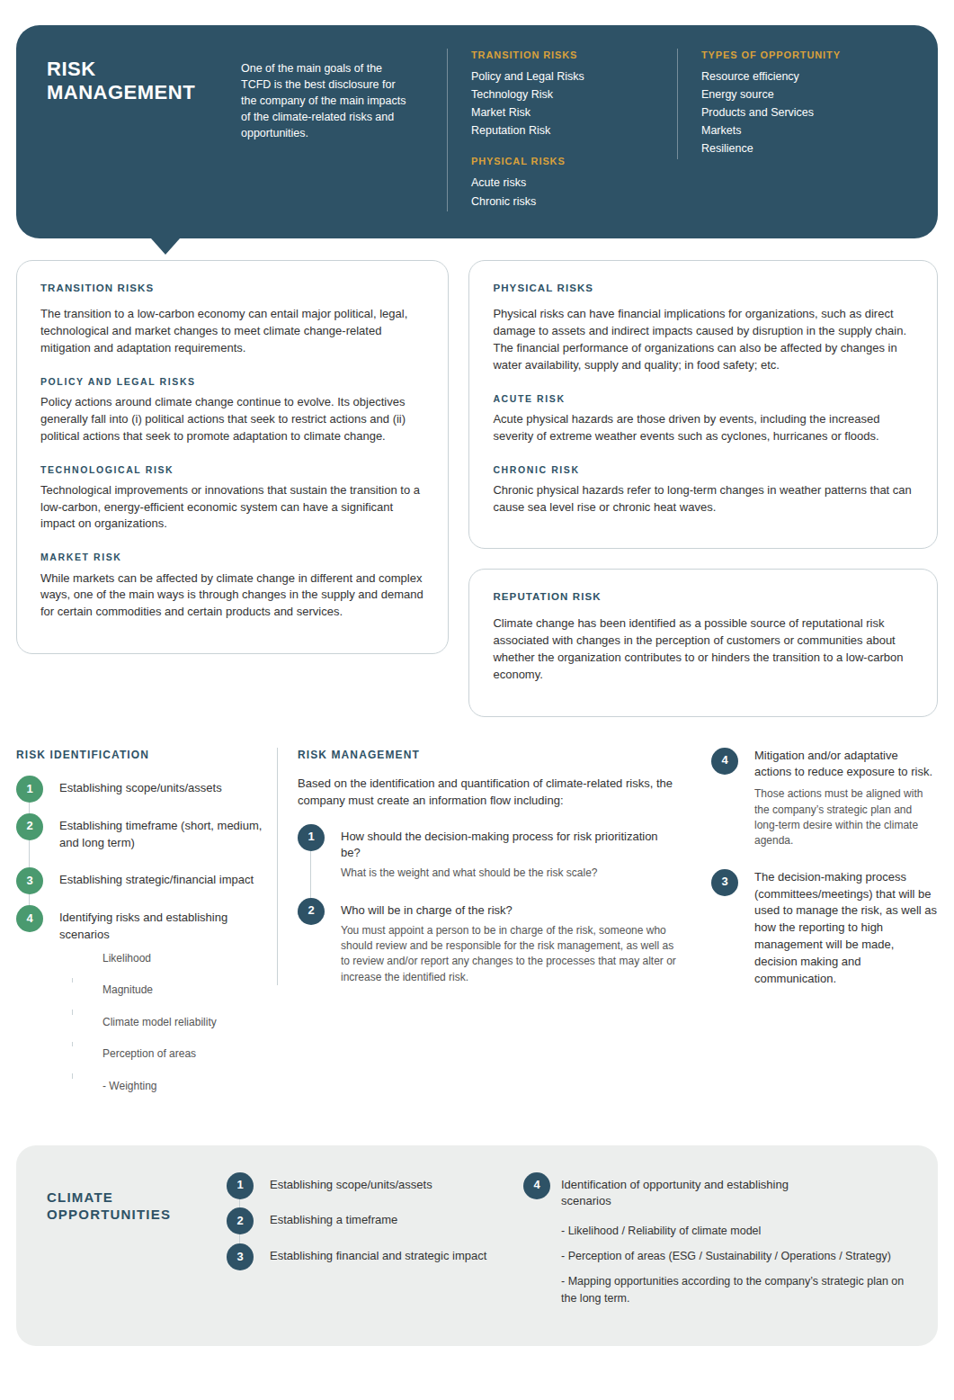RISK
MANAGEMENT
One of the main goals of the TCFD is the best disclosure for the company of the main impacts of the climate-related risks and opportunities.
Transition risks
Policy and Legal Risks
Technology Risk
Market Risk
Reputation Risk
Physical risks
Acute risks
Chronic risks
Types of opportunity
Resource efficiency
Energy source
Products and Services
Markets
Resilience
Transition risks
The transition to a low-carbon economy can entail major political, legal, technological and market changes to meet climate change-related mitigation and adaptation requirements.
Policy and legal risks
Policy actions around climate change continue to evolve. Its objectives generally fall into (i) political actions that seek to restrict actions and (ii) political actions that seek to promote adaptation to climate change.
Technological risk
Technological improvements or innovations that sustain the transition to a low-carbon, energy-efficient economic system can have a significant impact on organizations.
Market risk
While markets can be affected by climate change in different and complex ways, one of the main ways is through changes in the supply and demand for certain commodities and certain products and services.
Physical risks
Physical risks can have financial implications for organizations, such as direct damage to assets and indirect impacts caused by disruption in the supply chain. The financial performance of organizations can also be affected by changes in water availability, supply and quality; in food safety; etc.
Acute risk
Acute physical hazards are those driven by events, including the increased severity of extreme weather events such as cyclones, hurricanes or floods.
Chronic risk
Chronic physical hazards refer to long-term changes in weather patterns that can cause sea level rise or chronic heat waves.
Reputation risk
Climate change has been identified as a possible source of reputational risk associated with changes in the perception of customers or communities about whether the organization contributes to or hinders the transition to a low-carbon economy.
Risk identification
1 Establishing scope/units/assets
2 Establishing timeframe (short, medium, and long term)
3 Establishing strategic/financial impact
4 Identifying risks and establishing scenarios
Likelihood
Magnitude
Climate model reliability
Perception of areas
Weighting
Risk management
Based on the identification and quantification of climate-related risks, the company must create an information flow including:
1 How should the decision-making process for risk prioritization be? What is the weight and what should be the risk scale?
2 Who will be in charge of the risk? You must appoint a person to be in charge of the risk, someone who should review and be responsible for the risk management, as well as to review and/or report any changes to the processes that may alter or increase the identified risk.
4 Mitigation and/or adaptative actions to reduce exposure to risk. Those actions must be aligned with the company’s strategic plan and long-term desire within the climate agenda.
3 The decision-making process (committees/meetings) that will be used to manage the risk, as well as how the reporting to high management will be made, decision making and communication.
Climate
opportunities
1 Establishing scope/units/assets
2 Establishing a timeframe
3 Establishing financial and strategic impact
4 Identification of opportunity and establishing scenarios
Likelihood / Reliability of climate model
Perception of areas (ESG / Sustainability / Operations / Strategy)
Mapping opportunities according to the company’s strategic plan on the long term.